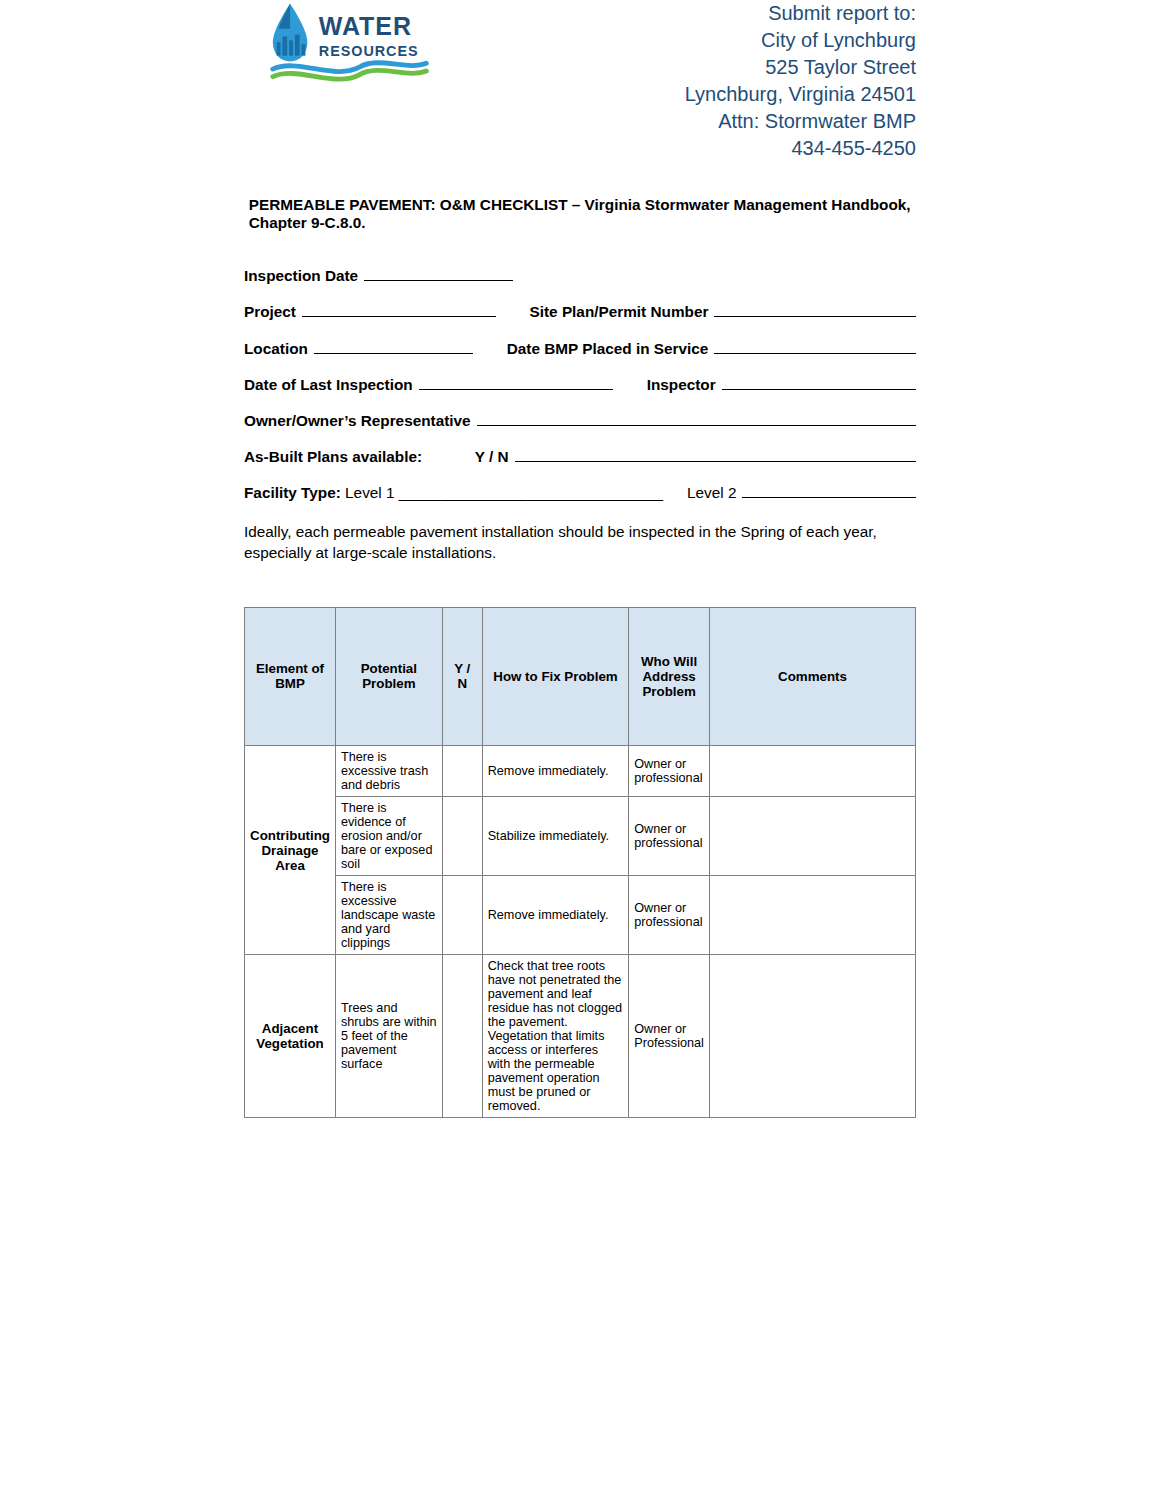WATER RESOURCES
Submit report to:
City of Lynchburg
525 Taylor Street
Lynchburg, Virginia 24501
Attn: Stormwater BMP
434-455-4250
PERMEABLE PAVEMENT: O&M CHECKLIST – Virginia Stormwater Management Handbook, Chapter 9-C.8.0.
Inspection Date
Project Site Plan/Permit Number
Location Date BMP Placed in Service
Date of Last Inspection Inspector
Owner/Owner’s Representative
As-Built Plans available: Y / N
Facility Type: Level 1 _______________________________ Level 2
Ideally, each permeable pavement installation should be inspected in the Spring of each year, especially at large-scale installations.
| Element of BMP | Potential Problem | Y / N | How to Fix Problem | Who Will Address Problem | Comments |
| --- | --- | --- | --- | --- | --- |
| Contributing Drainage Area | There is excessive trash and debris | | Remove immediately. | Owner or professional | |
| There is evidence of erosion and/or bare or exposed soil | | Stabilize immediately. | Owner or professional | |
| There is excessive landscape waste and yard clippings | | Remove immediately. | Owner or professional | |
| Adjacent Vegetation | Trees and shrubs are within 5 feet of the pavement surface | | Check that tree roots have not penetrated the pavement and leaf residue has not clogged the pavement. Vegetation that limits access or interferes with the permeable pavement operation must be pruned or removed. | Owner or Professional | |